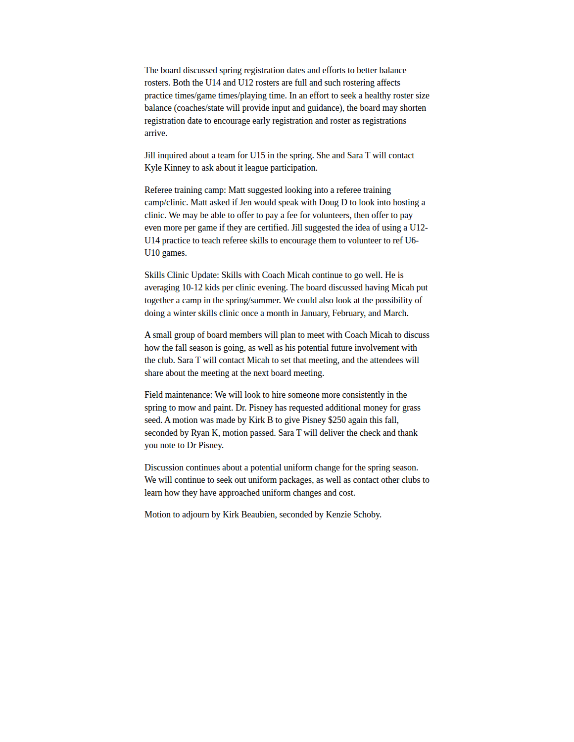The board discussed spring registration dates and efforts to better balance rosters. Both the U14 and U12 rosters are full and such rostering affects practice times/game times/playing time. In an effort to seek a healthy roster size balance (coaches/state will provide input and guidance), the board may shorten registration date to encourage early registration and roster as registrations arrive.
Jill inquired about a team for U15 in the spring. She and Sara T will contact Kyle Kinney to ask about it league participation.
Referee training camp: Matt suggested looking into a referee training camp/clinic. Matt asked if Jen would speak with Doug D to look into hosting a clinic. We may be able to offer to pay a fee for volunteers, then offer to pay even more per game if they are certified. Jill suggested the idea of using a U12-U14 practice to teach referee skills to encourage them to volunteer to ref U6-U10 games.
Skills Clinic Update: Skills with Coach Micah continue to go well. He is averaging 10-12 kids per clinic evening. The board discussed having Micah put together a camp in the spring/summer. We could also look at the possibility of doing a winter skills clinic once a month in January, February, and March.
A small group of board members will plan to meet with Coach Micah to discuss how the fall season is going, as well as his potential future involvement with the club. Sara T will contact Micah to set that meeting, and the attendees will share about the meeting at the next board meeting.
Field maintenance: We will look to hire someone more consistently in the spring to mow and paint. Dr. Pisney has requested additional money for grass seed. A motion was made by Kirk B to give Pisney $250 again this fall, seconded by Ryan K, motion passed. Sara T will deliver the check and thank you note to Dr Pisney.
Discussion continues about a potential uniform change for the spring season. We will continue to seek out uniform packages, as well as contact other clubs to learn how they have approached uniform changes and cost.
Motion to adjourn by Kirk Beaubien, seconded by Kenzie Schoby.